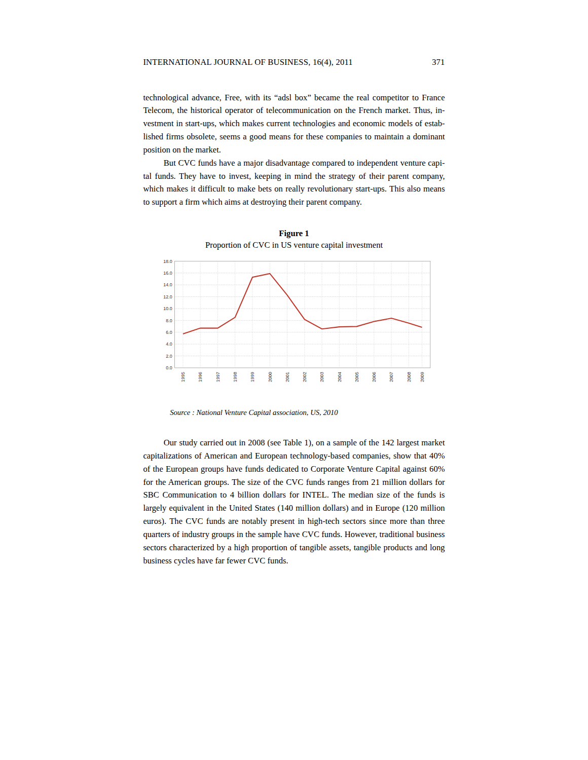International Journal of Business, 16(4), 2011 371
technological advance, Free, with its “adsl box” became the real competitor to France Telecom, the historical operator of telecommunication on the French market. Thus, investment in start-ups, which makes current technologies and economic models of established firms obsolete, seems a good means for these companies to maintain a dominant position on the market.
But CVC funds have a major disadvantage compared to independent venture capital funds. They have to invest, keeping in mind the strategy of their parent company, which makes it difficult to make bets on really revolutionary start-ups. This also means to support a firm which aims at destroying their parent company.
Figure 1 Proportion of CVC in US venture capital investment
0.0 2.0 4.0 6.0 8.0 10.0 12.0 14.0 16.0 18.0 1995 1996 1997 1998 1999 2000 2001 2002 2003 2004 2005 2006 2007 2008 2009
Source : National Venture Capital association, US, 2010
Our study carried out in 2008 (see Table 1), on a sample of the 142 largest market capitalizations of American and European technology-based companies, show that 40% of the European groups have funds dedicated to Corporate Venture Capital against 60% for the American groups. The size of the CVC funds ranges from 21 million dollars for SBC Communication to 4 billion dollars for INTEL. The median size of the funds is largely equivalent in the United States (140 million dollars) and in Europe (120 million euros). The CVC funds are notably present in high-tech sectors since more than three quarters of industry groups in the sample have CVC funds. However, traditional business sectors characterized by a high proportion of tangible assets, tangible products and long business cycles have far fewer CVC funds.